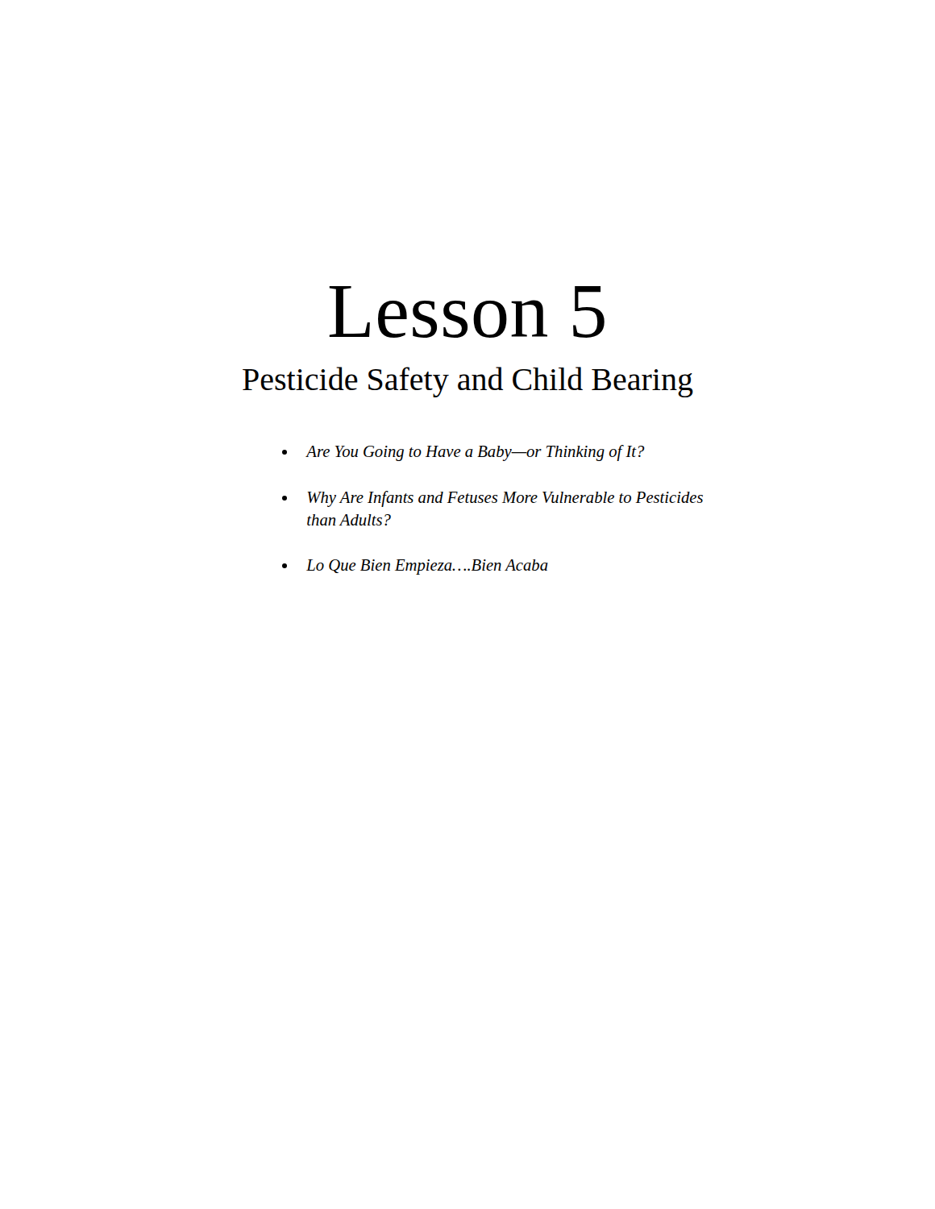Lesson 5
Pesticide Safety and Child Bearing
Are You Going to Have a Baby—or Thinking of It?
Why Are Infants and Fetuses More Vulnerable to Pesticides than Adults?
Lo Que Bien Empieza….Bien Acaba